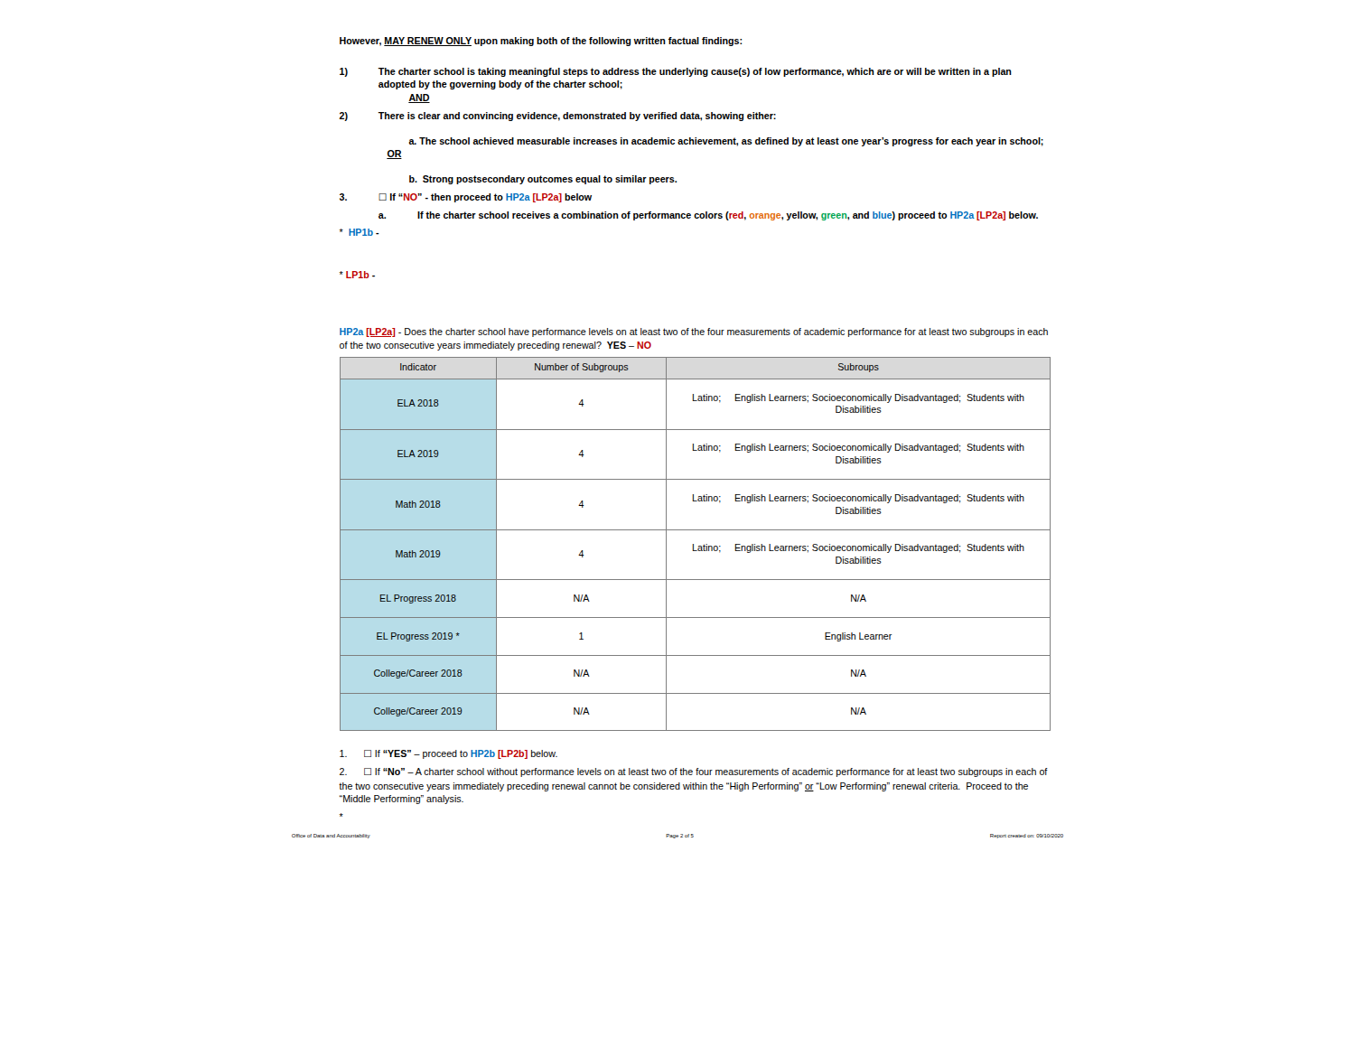However, MAY RENEW ONLY upon making both of the following written factual findings:
1) The charter school is taking meaningful steps to address the underlying cause(s) of low performance, which are or will be written in a plan adopted by the governing body of the charter school;
AND
2) There is clear and convincing evidence, demonstrated by verified data, showing either:
a. The school achieved measurable increases in academic achievement, as defined by at least one year’s progress for each year in school;
OR
b. Strong postsecondary outcomes equal to similar peers.
3. ☐ If “NO” - then proceed to HP2a [LP2a] below
a. If the charter school receives a combination of performance colors (red, orange, yellow, green, and blue) proceed to HP2a [LP2a] below.
* HP1b -
* LP1b -
HP2a [LP2a] - Does the charter school have performance levels on at least two of the four measurements of academic performance for at least two subgroups in each of the two consecutive years immediately preceding renewal? YES – NO
| Indicator | Number of Subgroups | Subroups |
| --- | --- | --- |
| ELA 2018 | 4 | Latino; English Learners; Socioeconomically Disadvantaged; Students with Disabilities |
| ELA 2019 | 4 | Latino; English Learners; Socioeconomically Disadvantaged; Students with Disabilities |
| Math 2018 | 4 | Latino; English Learners; Socioeconomically Disadvantaged; Students with Disabilities |
| Math 2019 | 4 | Latino; English Learners; Socioeconomically Disadvantaged; Students with Disabilities |
| EL Progress 2018 | N/A | N/A |
| EL Progress 2019 * | 1 | English Learner |
| College/Career 2018 | N/A | N/A |
| College/Career 2019 | N/A | N/A |
1. ☐ If “YES” – proceed to HP2b [LP2b] below.
2. ☐ If “No” – A charter school without performance levels on at least two of the four measurements of academic performance for at least two subgroups in each of the two consecutive years immediately preceding renewal cannot be considered within the “High Performing” or “Low Performing” renewal criteria. Proceed to the “Middle Performing” analysis.
*
Office of Data and Accountability Report created on: 09/10/2020
Page 2 of 5